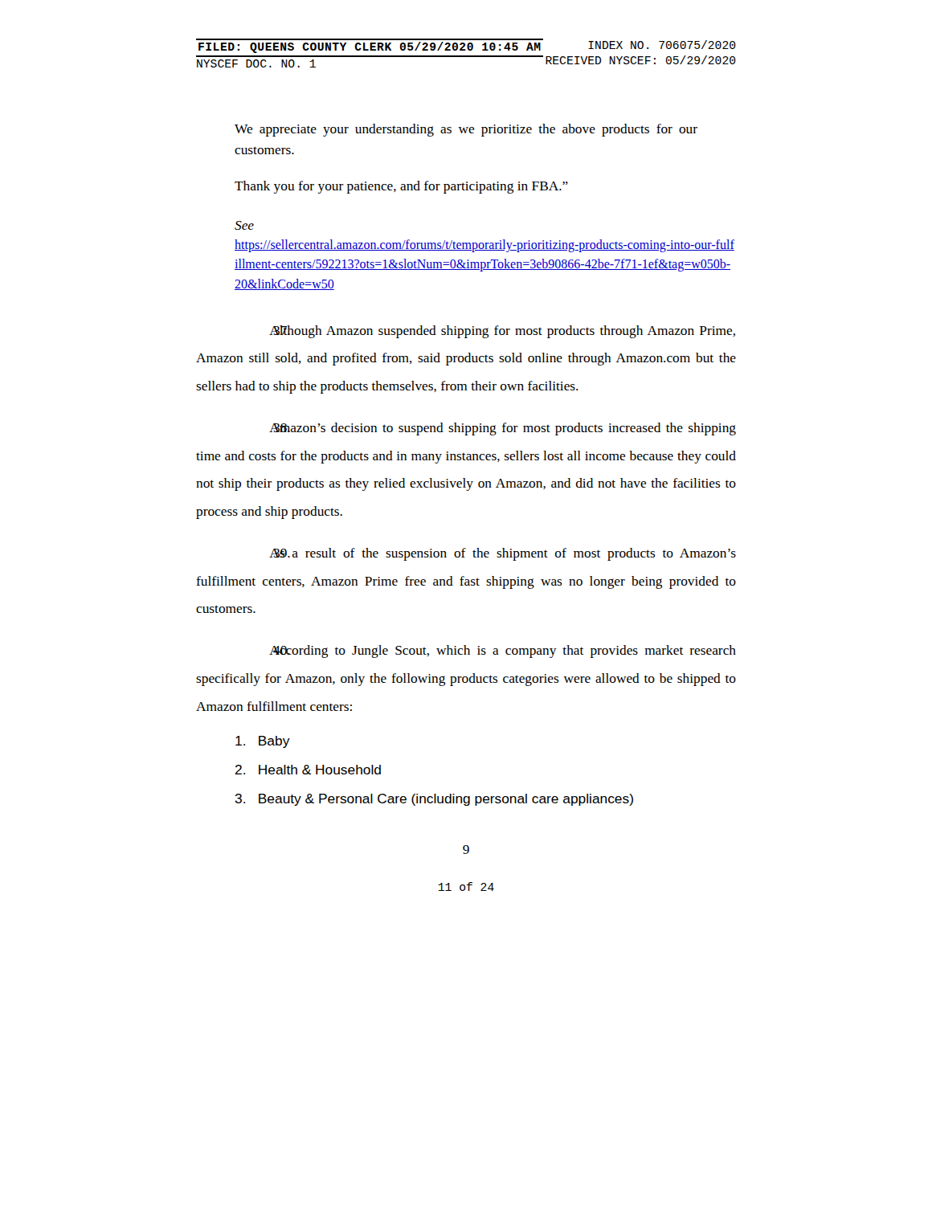FILED: QUEENS COUNTY CLERK 05/29/2020 10:45 AM
NYSCEF DOC. NO. 1
INDEX NO. 706075/2020
RECEIVED NYSCEF: 05/29/2020
We appreciate your understanding as we prioritize the above products for our customers.
Thank you for your patience, and for participating in FBA.”
See https://sellercentral.amazon.com/forums/t/temporarily-prioritizing-products-coming-into-our-fulfillment-centers/592213?ots=1&slotNum=0&imprToken=3eb90866-42be-7f71-1ef&tag=w050b-20&linkCode=w50
37. Although Amazon suspended shipping for most products through Amazon Prime, Amazon still sold, and profited from, said products sold online through Amazon.com but the sellers had to ship the products themselves, from their own facilities.
38. Amazon’s decision to suspend shipping for most products increased the shipping time and costs for the products and in many instances, sellers lost all income because they could not ship their products as they relied exclusively on Amazon, and did not have the facilities to process and ship products.
39. As a result of the suspension of the shipment of most products to Amazon’s fulfillment centers, Amazon Prime free and fast shipping was no longer being provided to customers.
40. According to Jungle Scout, which is a company that provides market research specifically for Amazon, only the following products categories were allowed to be shipped to Amazon fulfillment centers:
Baby
Health & Household
Beauty & Personal Care (including personal care appliances)
9
11 of 24